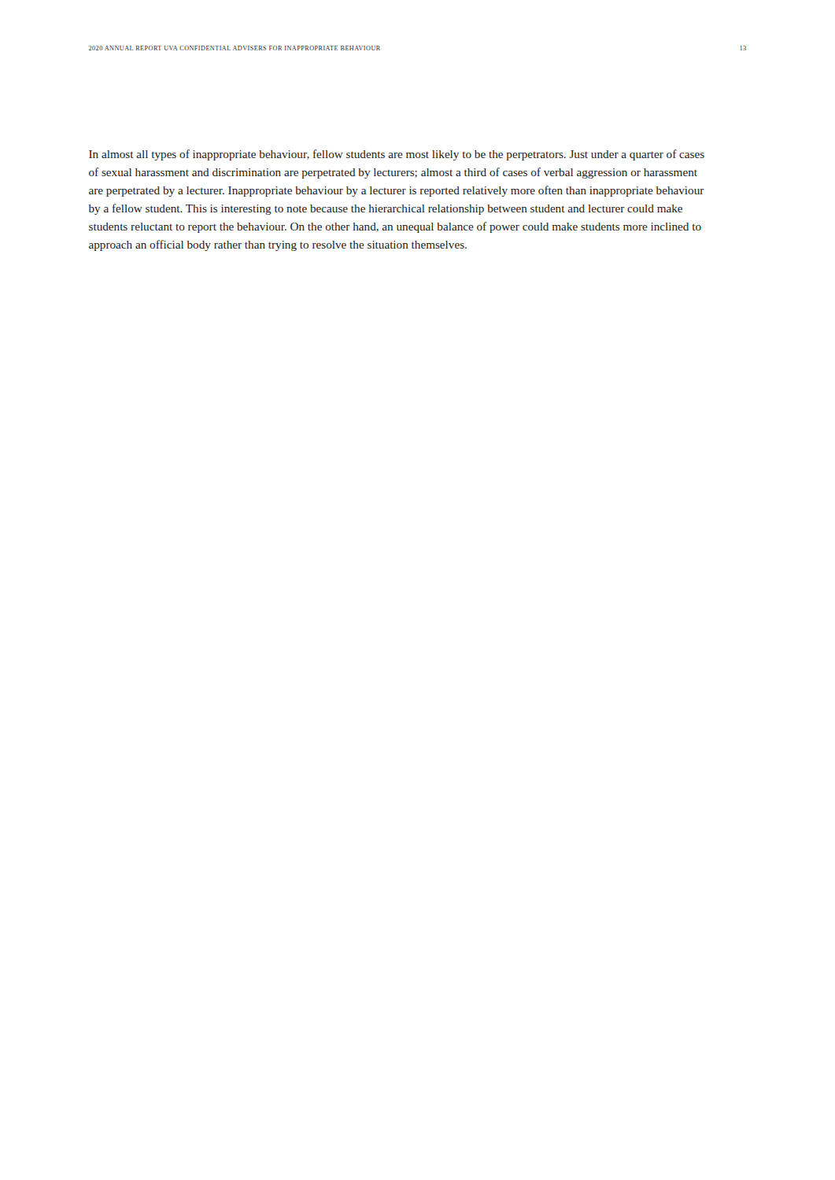2020 Annual Report UvA Confidential Advisers for Inappropriate Behaviour 13
In almost all types of inappropriate behaviour, fellow students are most likely to be the perpetrators. Just under a quarter of cases of sexual harassment and discrimination are perpetrated by lecturers; almost a third of cases of verbal aggression or harassment are perpetrated by a lecturer. Inappropriate behaviour by a lecturer is reported relatively more often than inappropriate behaviour by a fellow student. This is interesting to note because the hierarchical relationship between student and lecturer could make students reluctant to report the behaviour. On the other hand, an unequal balance of power could make students more inclined to approach an official body rather than trying to resolve the situation themselves.